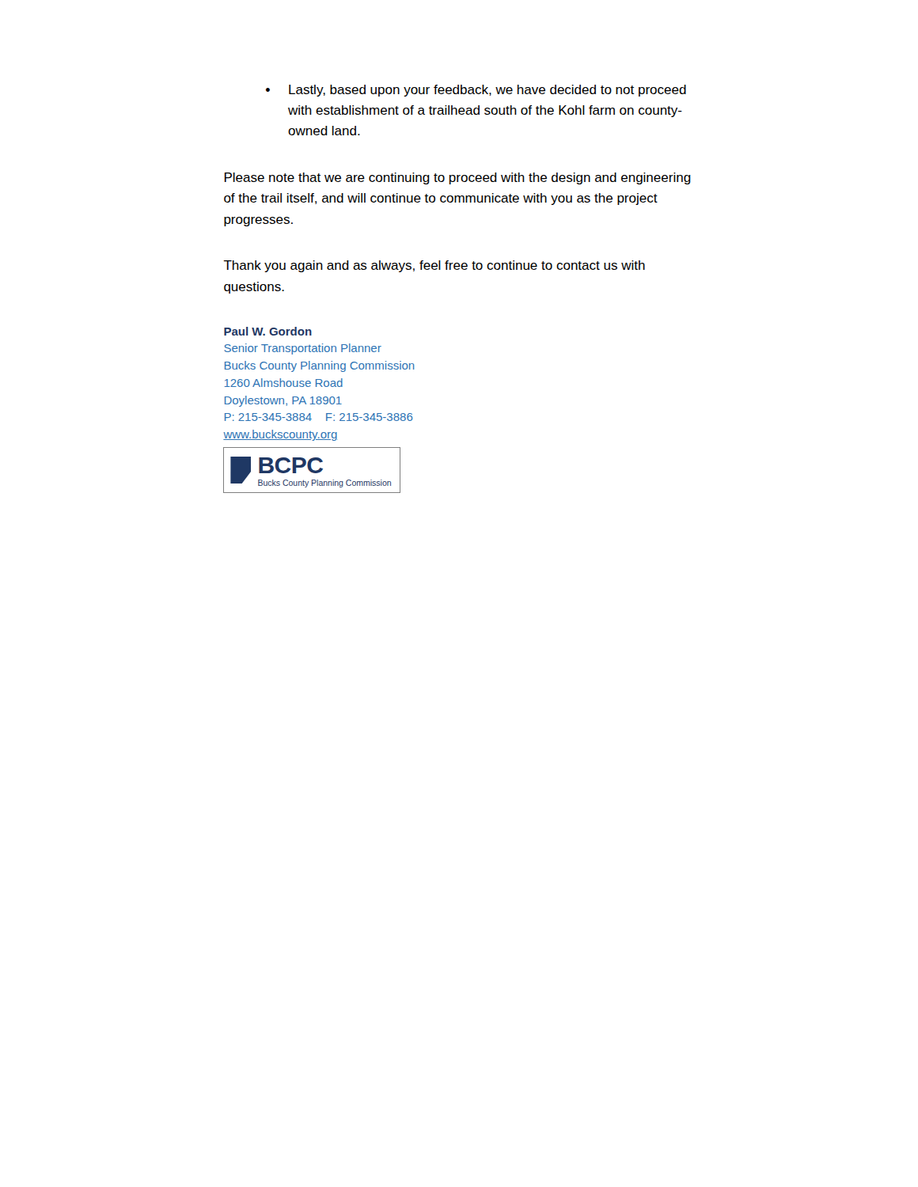Lastly, based upon your feedback, we have decided to not proceed with establishment of a trailhead south of the Kohl farm on county-owned land.
Please note that we are continuing to proceed with the design and engineering of the trail itself, and will continue to communicate with you as the project progresses.
Thank you again and as always, feel free to continue to contact us with questions.
Paul W. Gordon
Senior Transportation Planner
Bucks County Planning Commission
1260 Almshouse Road
Doylestown, PA 18901
P: 215-345-3884 F: 215-345-3886
www.buckscounty.org
BCPC Bucks County Planning Commission